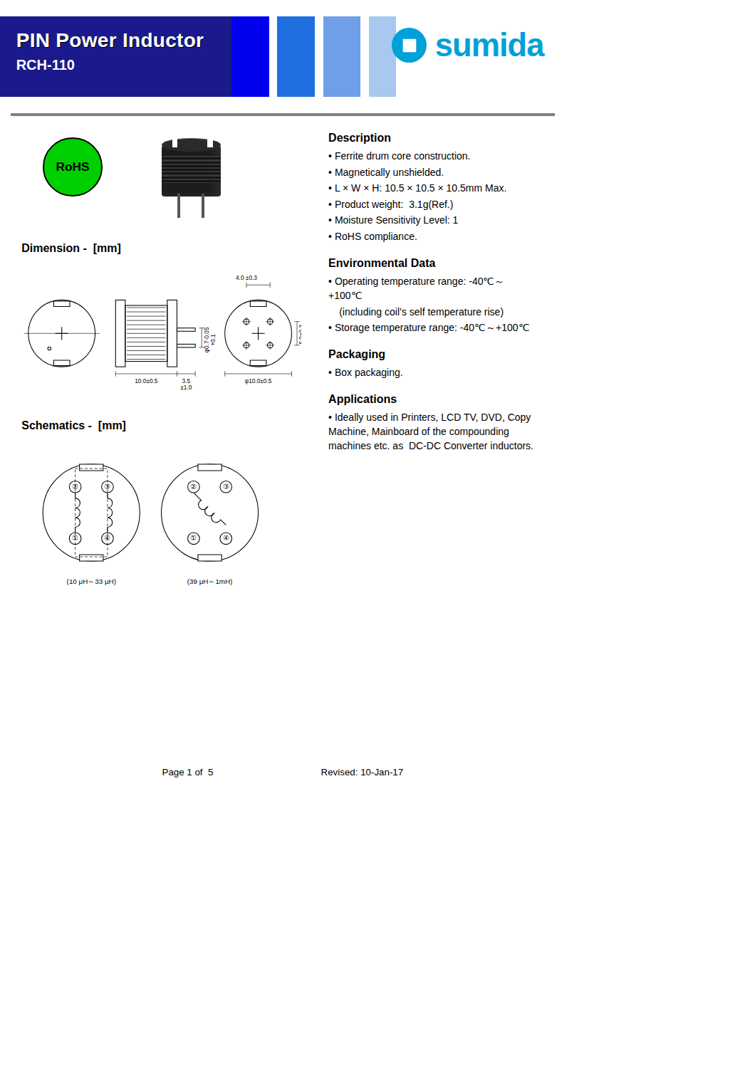PIN Power Inductor
RCH-110
sumida
RoHS
Dimension - [mm]
4.0 ±0.3 10.0±0.5 3.5 ±1.0 φ10.0±0.5 φ0.7-0.05 +0.1 5.0±0.3
Schematics - [mm]
② ③ ① ④ ② ③ ① ④ (10 μH～33 μH) (39 μH～1mH)
Description
Ferrite drum core construction.
Magnetically unshielded.
L × W × H: 10.5 × 10.5 × 10.5mm Max.
Product weight: 3.1g(Ref.)
Moisture Sensitivity Level: 1
RoHS compliance.
Environmental Data
Operating temperature range: -40℃～+100℃
(including coil’s self temperature rise)
Storage temperature range: -40℃～+100℃
Packaging
Box packaging.
Applications
Ideally used in Printers, LCD TV, DVD, Copy Machine, Mainboard of the compounding machines etc. as DC-DC Converter inductors.
Page 1 of 5 Revised: 10-Jan-17